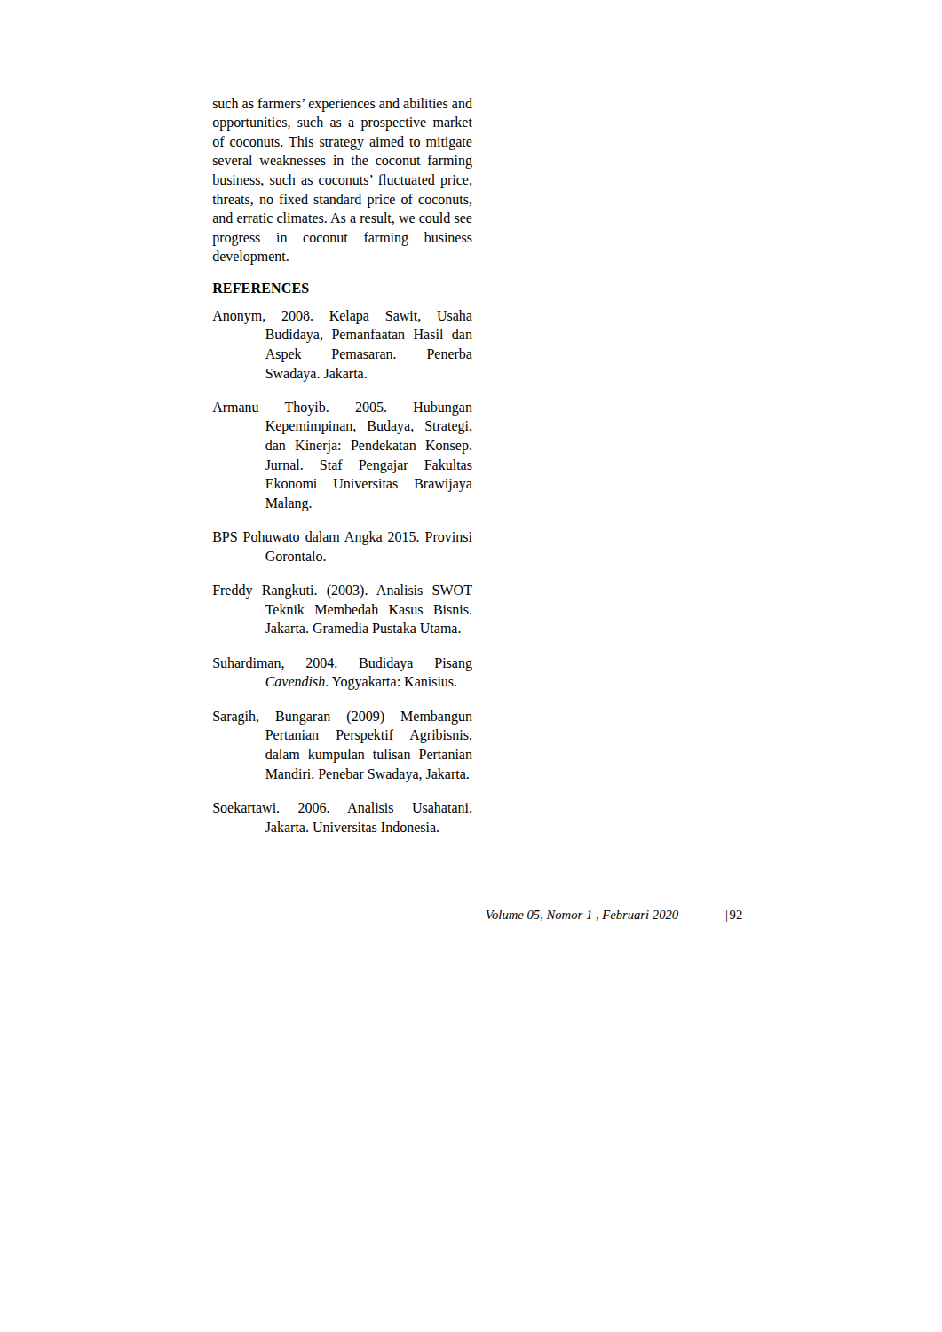such as farmers’ experiences and abilities and opportunities, such as a prospective market of coconuts. This strategy aimed to mitigate several weaknesses in the coconut farming business, such as coconuts’ fluctuated price, threats, no fixed standard price of coconuts, and erratic climates. As a result, we could see progress in coconut farming business development.
REFERENCES
Anonym, 2008. Kelapa Sawit, Usaha Budidaya, Pemanfaatan Hasil dan Aspek Pemasaran. Penerba Swadaya. Jakarta.
Armanu Thoyib. 2005. Hubungan Kepemimpinan, Budaya, Strategi, dan Kinerja: Pendekatan Konsep. Jurnal. Staf Pengajar Fakultas Ekonomi Universitas Brawijaya Malang.
BPS Pohuwato dalam Angka 2015. Provinsi Gorontalo.
Freddy Rangkuti. (2003). Analisis SWOT Teknik Membedah Kasus Bisnis. Jakarta. Gramedia Pustaka Utama.
Suhardiman, 2004. Budidaya Pisang Cavendish. Yogyakarta: Kanisius.
Saragih, Bungaran (2009) Membangun Pertanian Perspektif Agribisnis, dalam kumpulan tulisan Pertanian Mandiri. Penebar Swadaya, Jakarta.
Soekartawi. 2006. Analisis Usahatani. Jakarta. Universitas Indonesia.
Volume 05, Nomor 1 , Februari 2020 |92